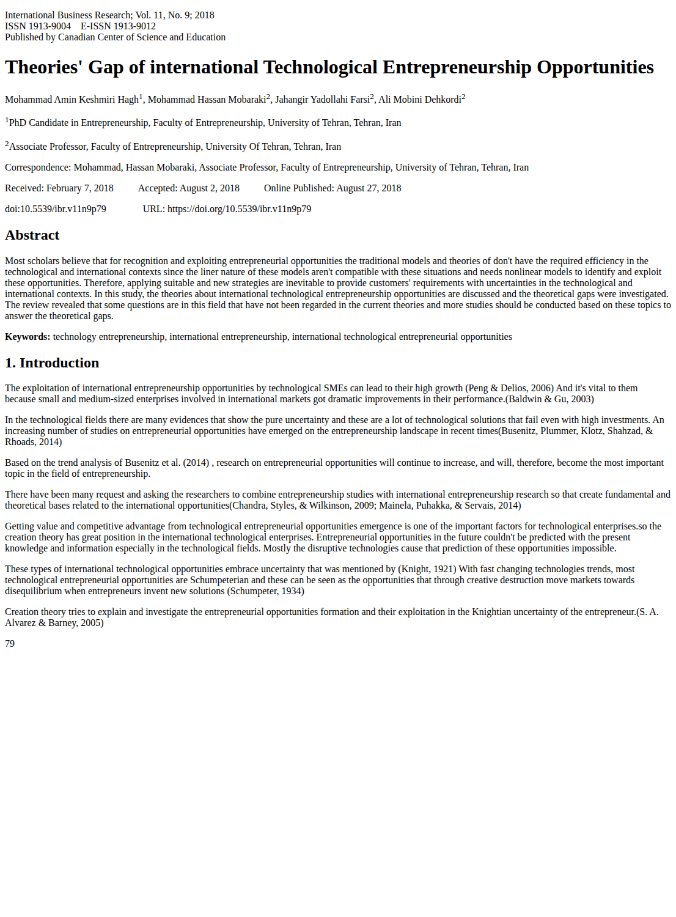International Business Research; Vol. 11, No. 9; 2018
ISSN 1913-9004 E-ISSN 1913-9012
Published by Canadian Center of Science and Education
Theories' Gap of international Technological Entrepreneurship Opportunities
Mohammad Amin Keshmiri Hagh1, Mohammad Hassan Mobaraki2, Jahangir Yadollahi Farsi2, Ali Mobini Dehkordi2
1PhD Candidate in Entrepreneurship, Faculty of Entrepreneurship, University of Tehran, Tehran, Iran
2Associate Professor, Faculty of Entrepreneurship, University Of Tehran, Tehran, Iran
Correspondence: Mohammad, Hassan Mobaraki, Associate Professor, Faculty of Entrepreneurship, University of Tehran, Tehran, Iran
Received: February 7, 2018 Accepted: August 2, 2018 Online Published: August 27, 2018
doi:10.5539/ibr.v11n9p79 URL: https://doi.org/10.5539/ibr.v11n9p79
Abstract
Most scholars believe that for recognition and exploiting entrepreneurial opportunities the traditional models and theories of don't have the required efficiency in the technological and international contexts since the liner nature of these models aren't compatible with these situations and needs nonlinear models to identify and exploit these opportunities. Therefore, applying suitable and new strategies are inevitable to provide customers' requirements with uncertainties in the technological and international contexts. In this study, the theories about international technological entrepreneurship opportunities are discussed and the theoretical gaps were investigated. The review revealed that some questions are in this field that have not been regarded in the current theories and more studies should be conducted based on these topics to answer the theoretical gaps.
Keywords: technology entrepreneurship, international entrepreneurship, international technological entrepreneurial opportunities
1. Introduction
The exploitation of international entrepreneurship opportunities by technological SMEs can lead to their high growth (Peng & Delios, 2006) And it's vital to them because small and medium-sized enterprises involved in international markets got dramatic improvements in their performance.(Baldwin & Gu, 2003)
In the technological fields there are many evidences that show the pure uncertainty and these are a lot of technological solutions that fail even with high investments. An increasing number of studies on entrepreneurial opportunities have emerged on the entrepreneurship landscape in recent times(Busenitz, Plummer, Klotz, Shahzad, & Rhoads, 2014)
Based on the trend analysis of Busenitz et al. (2014) , research on entrepreneurial opportunities will continue to increase, and will, therefore, become the most important topic in the field of entrepreneurship.
There have been many request and asking the researchers to combine entrepreneurship studies with international entrepreneurship research so that create fundamental and theoretical bases related to the international opportunities(Chandra, Styles, & Wilkinson, 2009; Mainela, Puhakka, & Servais, 2014)
Getting value and competitive advantage from technological entrepreneurial opportunities emergence is one of the important factors for technological enterprises.so the creation theory has great position in the international technological enterprises. Entrepreneurial opportunities in the future couldn't be predicted with the present knowledge and information especially in the technological fields. Mostly the disruptive technologies cause that prediction of these opportunities impossible.
These types of international technological opportunities embrace uncertainty that was mentioned by (Knight, 1921) With fast changing technologies trends, most technological entrepreneurial opportunities are Schumpeterian and these can be seen as the opportunities that through creative destruction move markets towards disequilibrium when entrepreneurs invent new solutions (Schumpeter, 1934)
Creation theory tries to explain and investigate the entrepreneurial opportunities formation and their exploitation in the Knightian uncertainty of the entrepreneur.(S. A. Alvarez & Barney, 2005)
79